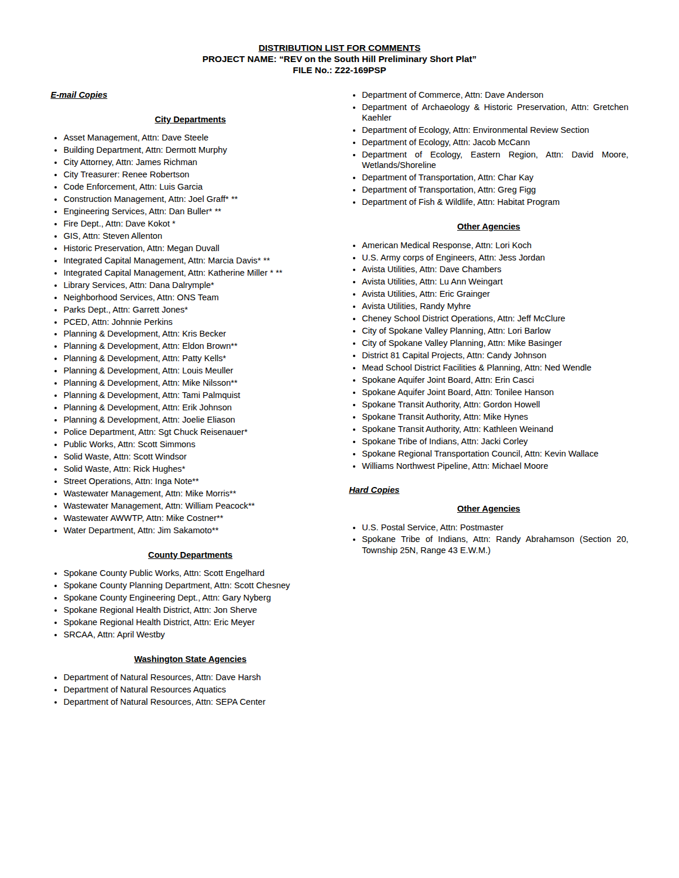DISTRIBUTION LIST FOR COMMENTS
PROJECT NAME: “REV on the South Hill Preliminary Short Plat”
FILE No.: Z22-169PSP
E-mail Copies
City Departments
Asset Management, Attn: Dave Steele
Building Department, Attn: Dermott Murphy
City Attorney, Attn: James Richman
City Treasurer: Renee Robertson
Code Enforcement, Attn: Luis Garcia
Construction Management, Attn: Joel Graff* **
Engineering Services, Attn: Dan Buller* **
Fire Dept., Attn: Dave Kokot *
GIS, Attn: Steven Allenton
Historic Preservation, Attn: Megan Duvall
Integrated Capital Management, Attn: Marcia Davis* **
Integrated Capital Management, Attn: Katherine Miller * **
Library Services, Attn: Dana Dalrymple*
Neighborhood Services, Attn: ONS Team
Parks Dept., Attn: Garrett Jones*
PCED, Attn: Johnnie Perkins
Planning & Development, Attn: Kris Becker
Planning & Development, Attn: Eldon Brown**
Planning & Development, Attn: Patty Kells*
Planning & Development, Attn: Louis Meuller
Planning & Development, Attn: Mike Nilsson**
Planning & Development, Attn: Tami Palmquist
Planning & Development, Attn: Erik Johnson
Planning & Development, Attn: Joelie Eliason
Police Department, Attn: Sgt Chuck Reisenauer*
Public Works, Attn: Scott Simmons
Solid Waste, Attn: Scott Windsor
Solid Waste, Attn: Rick Hughes*
Street Operations, Attn: Inga Note**
Wastewater Management, Attn: Mike Morris**
Wastewater Management, Attn: William Peacock**
Wastewater AWWTP, Attn: Mike Costner**
Water Department, Attn: Jim Sakamoto**
County Departments
Spokane County Public Works, Attn: Scott Engelhard
Spokane County Planning Department, Attn: Scott Chesney
Spokane County Engineering Dept., Attn: Gary Nyberg
Spokane Regional Health District, Attn: Jon Sherve
Spokane Regional Health District, Attn: Eric Meyer
SRCAA, Attn: April Westby
Washington State Agencies
Department of Natural Resources, Attn: Dave Harsh
Department of Natural Resources Aquatics
Department of Natural Resources, Attn: SEPA Center
Department of Commerce, Attn: Dave Anderson
Department of Archaeology & Historic Preservation, Attn: Gretchen Kaehler
Department of Ecology, Attn: Environmental Review Section
Department of Ecology, Attn: Jacob McCann
Department of Ecology, Eastern Region, Attn: David Moore, Wetlands/Shoreline
Department of Transportation, Attn: Char Kay
Department of Transportation, Attn: Greg Figg
Department of Fish & Wildlife, Attn: Habitat Program
Other Agencies
American Medical Response, Attn: Lori Koch
U.S. Army corps of Engineers, Attn: Jess Jordan
Avista Utilities, Attn: Dave Chambers
Avista Utilities, Attn: Lu Ann Weingart
Avista Utilities, Attn: Eric Grainger
Avista Utilities, Randy Myhre
Cheney School District Operations, Attn: Jeff McClure
City of Spokane Valley Planning, Attn: Lori Barlow
City of Spokane Valley Planning, Attn: Mike Basinger
District 81 Capital Projects, Attn: Candy Johnson
Mead School District Facilities & Planning, Attn: Ned Wendle
Spokane Aquifer Joint Board, Attn: Erin Casci
Spokane Aquifer Joint Board, Attn: Tonilee Hanson
Spokane Transit Authority, Attn: Gordon Howell
Spokane Transit Authority, Attn: Mike Hynes
Spokane Transit Authority, Attn: Kathleen Weinand
Spokane Tribe of Indians, Attn: Jacki Corley
Spokane Regional Transportation Council, Attn: Kevin Wallace
Williams Northwest Pipeline, Attn: Michael Moore
Hard Copies
Other Agencies
U.S. Postal Service, Attn: Postmaster
Spokane Tribe of Indians, Attn: Randy Abrahamson (Section 20, Township 25N, Range 43 E.W.M.)